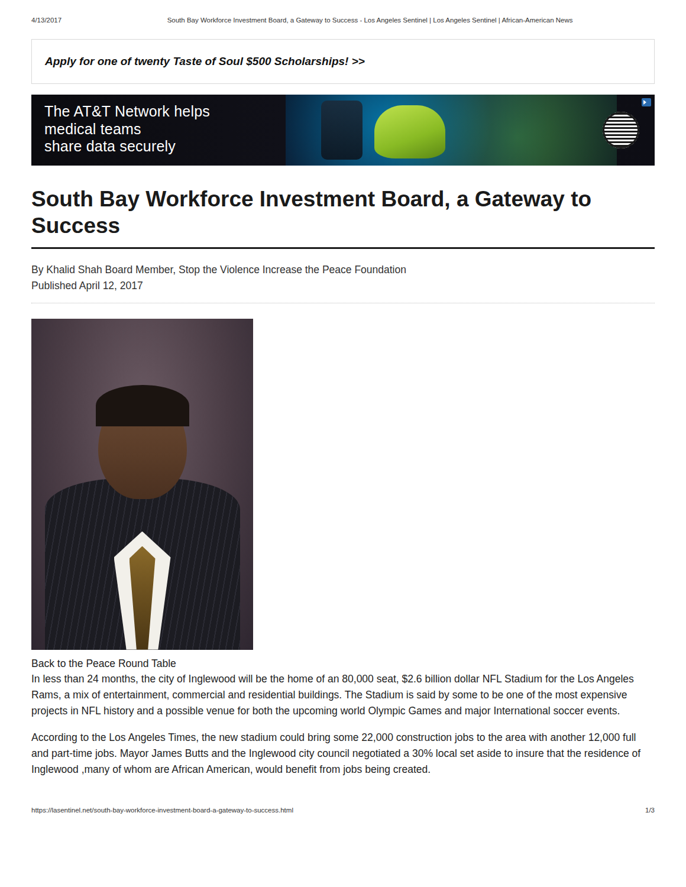4/13/2017 South Bay Workforce Investment Board, a Gateway to Success - Los Angeles Sentinel | Los Angeles Sentinel | African-American News
Apply for one of twenty Taste of Soul $500 Scholarships! >>
The AT&T Network helps
medical teams
share data securely
South Bay Workforce Investment Board, a Gateway to Success
By Khalid Shah Board Member, Stop the Violence Increase the Peace Foundation Published April 12, 2017
Back to the Peace Round Table
In less than 24 months, the city of Inglewood will be the home of an 80,000 seat, $2.6 billion dollar NFL Stadium for the Los Angeles Rams, a mix of entertainment, commercial and residential buildings. The Stadium is said by some to be one of the most expensive projects in NFL history and a possible venue for both the upcoming world Olympic Games and major International soccer events.
According to the Los Angeles Times, the new stadium could bring some 22,000 construction jobs to the area with another 12,000 full and part-time jobs. Mayor James Butts and the Inglewood city council negotiated a 30% local set aside to insure that the residence of Inglewood ,many of whom are African American, would benefit from jobs being created.
https://lasentinel.net/south-bay-workforce-investment-board-a-gateway-to-success.html 1/3